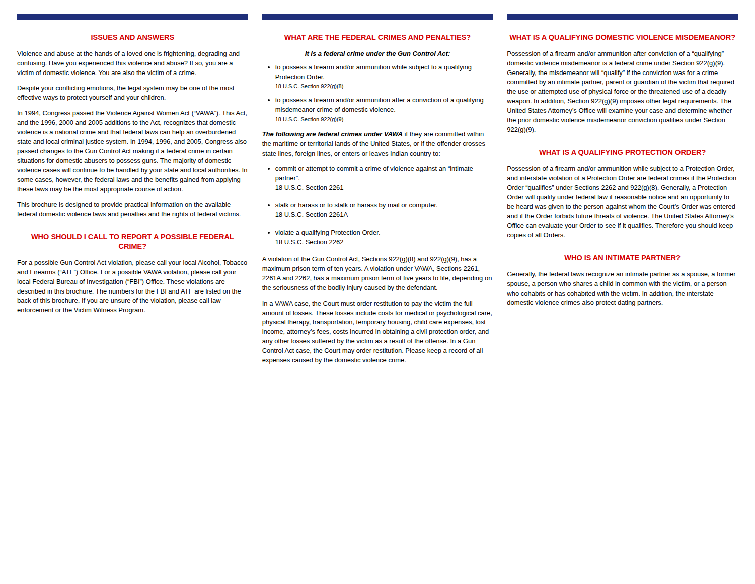Issues and Answers
Violence and abuse at the hands of a loved one is frightening, degrading and confusing. Have you experienced this violence and abuse? If so, you are a victim of domestic violence. You are also the victim of a crime.
Despite your conflicting emotions, the legal system may be one of the most effective ways to protect yourself and your children.
In 1994, Congress passed the Violence Against Women Act (“VAWA”). This Act, and the 1996, 2000 and 2005 additions to the Act, recognizes that domestic violence is a national crime and that federal laws can help an overburdened state and local criminal justice system. In 1994, 1996, and 2005, Congress also passed changes to the Gun Control Act making it a federal crime in certain situations for domestic abusers to possess guns. The majority of domestic violence cases will continue to be handled by your state and local authorities. In some cases, however, the federal laws and the benefits gained from applying these laws may be the most appropriate course of action.
This brochure is designed to provide practical information on the available federal domestic violence laws and penalties and the rights of federal victims.
Who should I call to report a possible federal crime?
For a possible Gun Control Act violation, please call your local Alcohol, Tobacco and Firearms (“ATF”) Office. For a possible VAWA violation, please call your local Federal Bureau of Investigation (“FBI”) Office. These violations are described in this brochure. The numbers for the FBI and ATF are listed on the back of this brochure. If you are unsure of the violation, please call law enforcement or the Victim Witness Program.
What are the federal crimes and penalties?
It is a federal crime under the Gun Control Act:
to possess a firearm and/or ammunition while subject to a qualifying Protection Order. 18 U.S.C. Section 922(g)(8)
to possess a firearm and/or ammunition after a conviction of a qualifying misdemeanor crime of domestic violence. 18 U.S.C. Section 922(g)(9)
The following are federal crimes under VAWA if they are committed within the maritime or territorial lands of the United States, or if the offender crosses state lines, foreign lines, or enters or leaves Indian country to:
commit or attempt to commit a crime of violence against an “intimate partner”. 18 U.S.C. Section 2261
stalk or harass or to stalk or harass by mail or computer. 18 U.S.C. Section 2261A
violate a qualifying Protection Order. 18 U.S.C. Section 2262
A violation of the Gun Control Act, Sections 922(g)(8) and 922(g)(9), has a maximum prison term of ten years. A violation under VAWA, Sections 2261, 2261A and 2262, has a maximum prison term of five years to life, depending on the seriousness of the bodily injury caused by the defendant.
In a VAWA case, the Court must order restitution to pay the victim the full amount of losses. These losses include costs for medical or psychological care, physical therapy, transportation, temporary housing, child care expenses, lost income, attorney’s fees, costs incurred in obtaining a civil protection order, and any other losses suffered by the victim as a result of the offense. In a Gun Control Act case, the Court may order restitution. Please keep a record of all expenses caused by the domestic violence crime.
What is a qualifying domestic violence misdemeanor?
Possession of a firearm and/or ammunition after conviction of a “qualifying” domestic violence misdemeanor is a federal crime under Section 922(g)(9). Generally, the misdemeanor will “qualify” if the conviction was for a crime committed by an intimate partner, parent or guardian of the victim that required the use or attempted use of physical force or the threatened use of a deadly weapon. In addition, Section 922(g)(9) imposes other legal requirements. The United States Attorney’s Office will examine your case and determine whether the prior domestic violence misdemeanor conviction qualifies under Section 922(g)(9).
What is a qualifying protection order?
Possession of a firearm and/or ammunition while subject to a Protection Order, and interstate violation of a Protection Order are federal crimes if the Protection Order “qualifies” under Sections 2262 and 922(g)(8). Generally, a Protection Order will qualify under federal law if reasonable notice and an opportunity to be heard was given to the person against whom the Court’s Order was entered and if the Order forbids future threats of violence. The United States Attorney’s Office can evaluate your Order to see if it qualifies. Therefore you should keep copies of all Orders.
Who is an intimate partner?
Generally, the federal laws recognize an intimate partner as a spouse, a former spouse, a person who shares a child in common with the victim, or a person who cohabits or has cohabited with the victim. In addition, the interstate domestic violence crimes also protect dating partners.